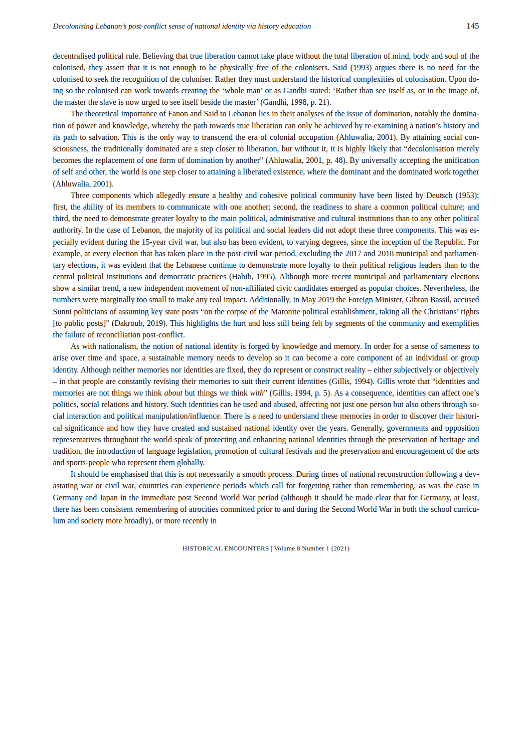Decolonising Lebanon’s post-conflict sense of national identity via history education
145
decentralised political rule. Believing that true liberation cannot take place without the total liberation of mind, body and soul of the colonised, they assert that it is not enough to be physically free of the colonisers. Said (1993) argues there is no need for the colonised to seek the recognition of the coloniser. Rather they must understand the historical complexities of colonisation. Upon doing so the colonised can work towards creating the ‘whole man’ or as Gandhi stated: ‘Rather than see itself as, or in the image of, the master the slave is now urged to see itself beside the master’ (Gandhi, 1998, p. 21).
The theoretical importance of Fanon and Said to Lebanon lies in their analyses of the issue of domination, notably the domination of power and knowledge, whereby the path towards true liberation can only be achieved by re-examining a nation’s history and its path to salvation. This is the only way to transcend the era of colonial occupation (Ahluwalia, 2001). By attaining social consciousness, the traditionally dominated are a step closer to liberation, but without it, it is highly likely that “decolonisation merely becomes the replacement of one form of domination by another” (Ahluwalia, 2001, p. 48). By universally accepting the unification of self and other, the world is one step closer to attaining a liberated existence, where the dominant and the dominated work together (Ahluwalia, 2001).
Three components which allegedly ensure a healthy and cohesive political community have been listed by Deutsch (1953): first, the ability of its members to communicate with one another; second, the readiness to share a common political culture; and third, the need to demonstrate greater loyalty to the main political, administrative and cultural institutions than to any other political authority. In the case of Lebanon, the majority of its political and social leaders did not adopt these three components. This was especially evident during the 15-year civil war, but also has been evident, to varying degrees, since the inception of the Republic. For example, at every election that has taken place in the post-civil war period, excluding the 2017 and 2018 municipal and parliamentary elections, it was evident that the Lebanese continue to demonstrate more loyalty to their political religious leaders than to the central political institutions and democratic practices (Habib, 1995). Although more recent municipal and parliamentary elections show a similar trend, a new independent movement of non-affiliated civic candidates emerged as popular choices. Nevertheless, the numbers were marginally too small to make any real impact. Additionally, in May 2019 the Foreign Minister, Gibran Bassil, accused Sunni politicians of assuming key state posts “on the corpse of the Maronite political establishment, taking all the Christians’ rights [to public posts]” (Dakroub, 2019). This highlights the hurt and loss still being felt by segments of the community and exemplifies the failure of reconciliation post-conflict.
As with nationalism, the notion of national identity is forged by knowledge and memory. In order for a sense of sameness to arise over time and space, a sustainable memory needs to develop so it can become a core component of an individual or group identity. Although neither memories nor identities are fixed, they do represent or construct reality – either subjectively or objectively – in that people are constantly revising their memories to suit their current identities (Gillis, 1994). Gillis wrote that “identities and memories are not things we think about but things we think with” (Gillis, 1994, p. 5). As a consequence, identities can affect one’s politics, social relations and history. Such identities can be used and abused, affecting not just one person but also others through social interaction and political manipulation/influence. There is a need to understand these memories in order to discover their historical significance and how they have created and sustained national identity over the years. Generally, governments and opposition representatives throughout the world speak of protecting and enhancing national identities through the preservation of heritage and tradition, the introduction of language legislation, promotion of cultural festivals and the preservation and encouragement of the arts and sports-people who represent them globally.
It should be emphasised that this is not necessarily a smooth process. During times of national reconstruction following a devastating war or civil war, countries can experience periods which call for forgetting rather than remembering, as was the case in Germany and Japan in the immediate post Second World War period (although it should be made clear that for Germany, at least, there has been consistent remembering of atrocities committed prior to and during the Second World War in both the school curriculum and society more broadly), or more recently in
HISTORICAL ENCOUNTERS | Volume 8 Number 1 (2021)